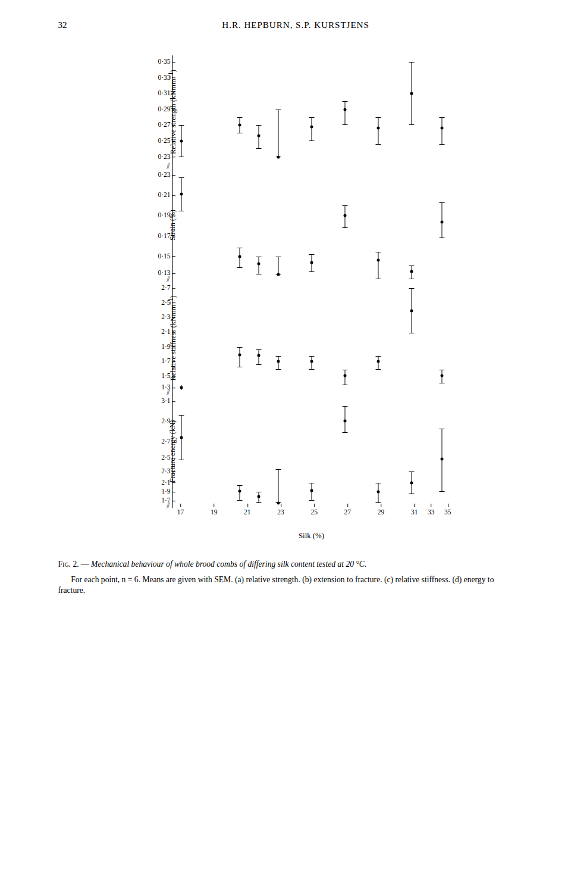32
H.R. HEPBURN, S.P. KURSTJENS
Relative strength (kNmm−1) 0·35 0·33 0·31 0·29 0·27 0·25 0·23 ⁄⁄
Strain (%) 0·23 0·21 0·19 0·17 0·15 0·13 ⁄⁄
Relative stiffness (kNmm−1) 2·7 2·5 2·3 2·1 1·9 1·7 1·5 1·3 ⁄⁄
Fracture energy (kN) 3·1 2·9 2·7 2·5 2·3 2·1 1·9 1·7 ⁄⁄
17 19 21 23 25 27 29 31 33 35
Silk (%)
Fig. 2. — Mechanical behaviour of whole brood combs of differing silk content tested at 20 °C.
For each point, n = 6. Means are given with SEM. (a) relative strength. (b) extension to fracture. (c) relative stiffness. (d) energy to fracture.